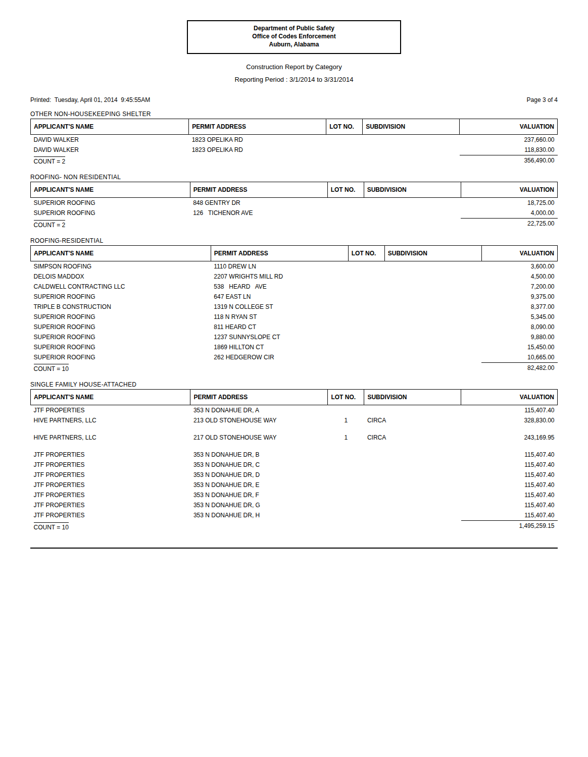Department of Public Safety
Office of Codes Enforcement
Auburn, Alabama
Construction Report by Category
Reporting Period : 3/1/2014 to 3/31/2014
Printed: Tuesday, April 01, 2014 9:45:55AM Page 3 of 4
OTHER NON-HOUSEKEEPING SHELTER
| APPLICANT'S NAME | PERMIT ADDRESS | LOT NO. | SUBDIVISION | VALUATION |
| --- | --- | --- | --- | --- |
| DAVID WALKER | 1823 OPELIKA RD | | | 237,660.00 |
| DAVID WALKER | 1823 OPELIKA RD | | | 118,830.00 |
| COUNT = 2 | | | | 356,490.00 |
ROOFING- NON RESIDENTIAL
| APPLICANT'S NAME | PERMIT ADDRESS | LOT NO. | SUBDIVISION | VALUATION |
| --- | --- | --- | --- | --- |
| SUPERIOR ROOFING | 848 GENTRY DR | | | 18,725.00 |
| SUPERIOR ROOFING | 126 TICHENOR AVE | | | 4,000.00 |
| COUNT = 2 | | | | 22,725.00 |
ROOFING-RESIDENTIAL
| APPLICANT'S NAME | PERMIT ADDRESS | LOT NO. | SUBDIVISION | VALUATION |
| --- | --- | --- | --- | --- |
| SIMPSON ROOFING | 1110 DREW LN | | | 3,600.00 |
| DELOIS MADDOX | 2207 WRIGHTS MILL RD | | | 4,500.00 |
| CALDWELL CONTRACTING LLC | 538 HEARD AVE | | | 7,200.00 |
| SUPERIOR ROOFING | 647 EAST LN | | | 9,375.00 |
| TRIPLE B CONSTRUCTION | 1319 N COLLEGE ST | | | 8,377.00 |
| SUPERIOR ROOFING | 118 N RYAN ST | | | 5,345.00 |
| SUPERIOR ROOFING | 811 HEARD CT | | | 8,090.00 |
| SUPERIOR ROOFING | 1237 SUNNYSLOPE CT | | | 9,880.00 |
| SUPERIOR ROOFING | 1869 HILLTON CT | | | 15,450.00 |
| SUPERIOR ROOFING | 262 HEDGEROW CIR | | | 10,665.00 |
| COUNT = 10 | | | | 82,482.00 |
SINGLE FAMILY HOUSE-ATTACHED
| APPLICANT'S NAME | PERMIT ADDRESS | LOT NO. | SUBDIVISION | VALUATION |
| --- | --- | --- | --- | --- |
| JTF PROPERTIES | 353 N DONAHUE DR, A | | | 115,407.40 |
| HIVE PARTNERS, LLC | 213 OLD STONEHOUSE WAY | 1 | CIRCA | 328,830.00 |
| HIVE PARTNERS, LLC | 217 OLD STONEHOUSE WAY | 1 | CIRCA | 243,169.95 |
| JTF PROPERTIES | 353 N DONAHUE DR, B | | | 115,407.40 |
| JTF PROPERTIES | 353 N DONAHUE DR, C | | | 115,407.40 |
| JTF PROPERTIES | 353 N DONAHUE DR, D | | | 115,407.40 |
| JTF PROPERTIES | 353 N DONAHUE DR, E | | | 115,407.40 |
| JTF PROPERTIES | 353 N DONAHUE DR, F | | | 115,407.40 |
| JTF PROPERTIES | 353 N DONAHUE DR, G | | | 115,407.40 |
| JTF PROPERTIES | 353 N DONAHUE DR, H | | | 115,407.40 |
| COUNT = 10 | | | | 1,495,259.15 |